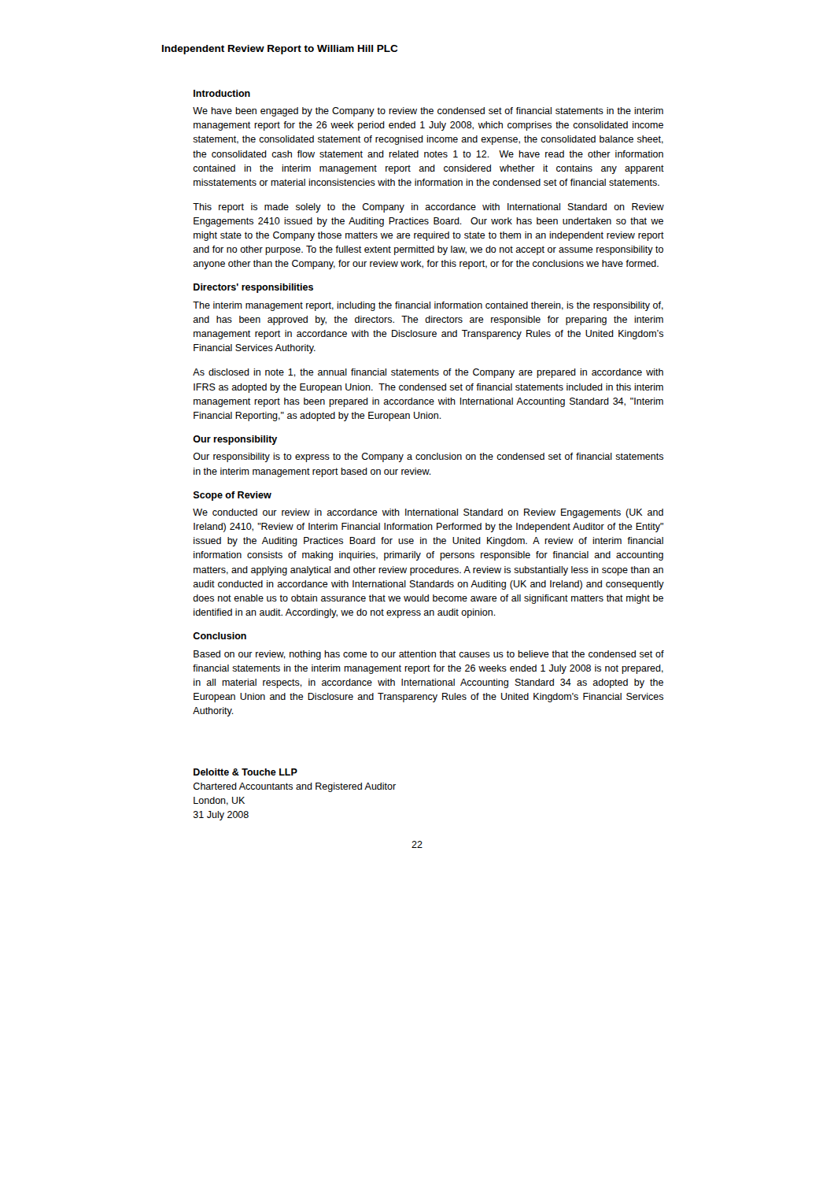Independent Review Report to William Hill PLC
Introduction
We have been engaged by the Company to review the condensed set of financial statements in the interim management report for the 26 week period ended 1 July 2008, which comprises the consolidated income statement, the consolidated statement of recognised income and expense, the consolidated balance sheet, the consolidated cash flow statement and related notes 1 to 12. We have read the other information contained in the interim management report and considered whether it contains any apparent misstatements or material inconsistencies with the information in the condensed set of financial statements.
This report is made solely to the Company in accordance with International Standard on Review Engagements 2410 issued by the Auditing Practices Board. Our work has been undertaken so that we might state to the Company those matters we are required to state to them in an independent review report and for no other purpose. To the fullest extent permitted by law, we do not accept or assume responsibility to anyone other than the Company, for our review work, for this report, or for the conclusions we have formed.
Directors' responsibilities
The interim management report, including the financial information contained therein, is the responsibility of, and has been approved by, the directors. The directors are responsible for preparing the interim management report in accordance with the Disclosure and Transparency Rules of the United Kingdom’s Financial Services Authority.
As disclosed in note 1, the annual financial statements of the Company are prepared in accordance with IFRS as adopted by the European Union. The condensed set of financial statements included in this interim management report has been prepared in accordance with International Accounting Standard 34, "Interim Financial Reporting," as adopted by the European Union.
Our responsibility
Our responsibility is to express to the Company a conclusion on the condensed set of financial statements in the interim management report based on our review.
Scope of Review
We conducted our review in accordance with International Standard on Review Engagements (UK and Ireland) 2410, "Review of Interim Financial Information Performed by the Independent Auditor of the Entity" issued by the Auditing Practices Board for use in the United Kingdom. A review of interim financial information consists of making inquiries, primarily of persons responsible for financial and accounting matters, and applying analytical and other review procedures. A review is substantially less in scope than an audit conducted in accordance with International Standards on Auditing (UK and Ireland) and consequently does not enable us to obtain assurance that we would become aware of all significant matters that might be identified in an audit. Accordingly, we do not express an audit opinion.
Conclusion
Based on our review, nothing has come to our attention that causes us to believe that the condensed set of financial statements in the interim management report for the 26 weeks ended 1 July 2008 is not prepared, in all material respects, in accordance with International Accounting Standard 34 as adopted by the European Union and the Disclosure and Transparency Rules of the United Kingdom's Financial Services Authority.
Deloitte & Touche LLP
Chartered Accountants and Registered Auditor
London, UK
31 July 2008
22